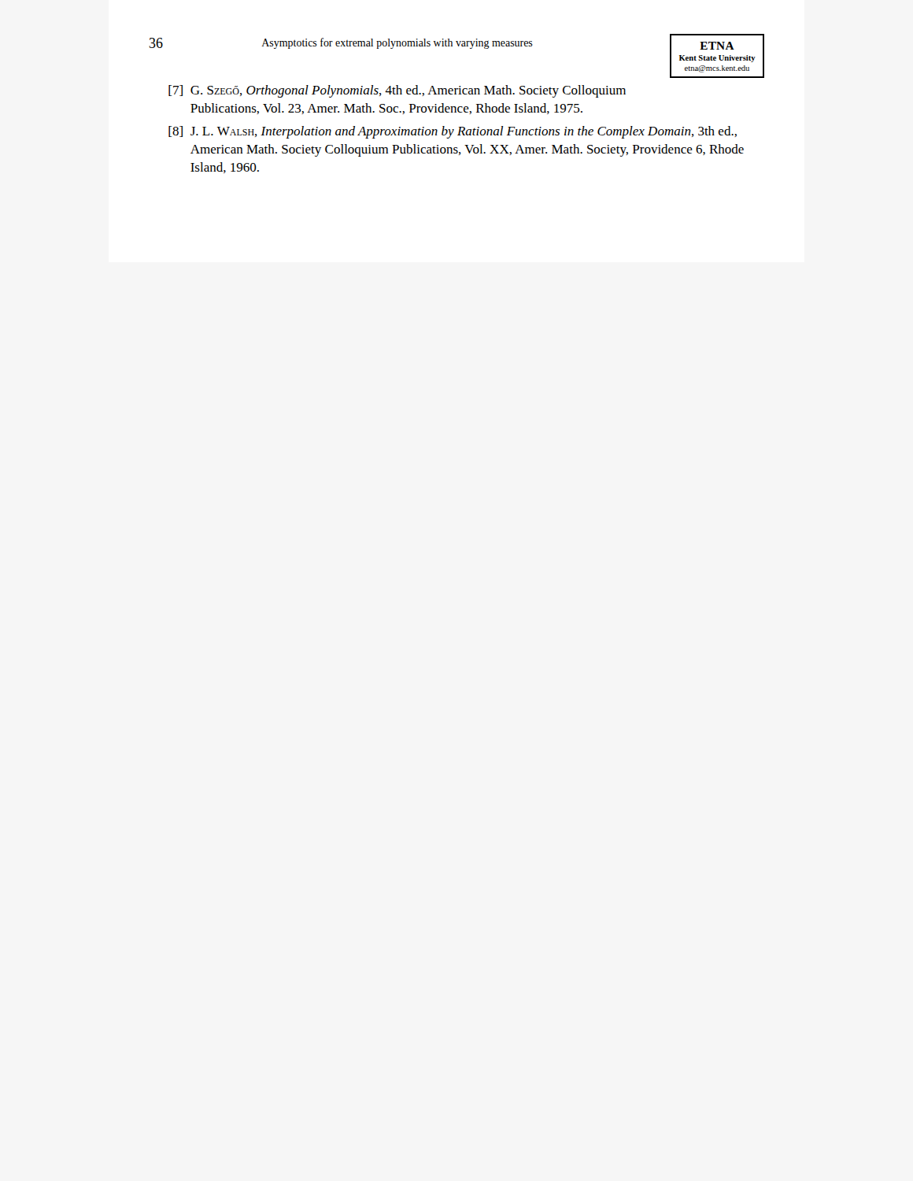ETNA Kent State University etna@mcs.kent.edu
36 Asymptotics for extremal polynomials with varying measures
[7] G. Szegő, Orthogonal Polynomials, 4th ed., American Math. Society Colloquium Publications, Vol. 23, Amer. Math. Soc., Providence, Rhode Island, 1975.
[8] J. L. Walsh, Interpolation and Approximation by Rational Functions in the Complex Domain, 3th ed., American Math. Society Colloquium Publications, Vol. XX, Amer. Math. Society, Providence 6, Rhode Island, 1960.